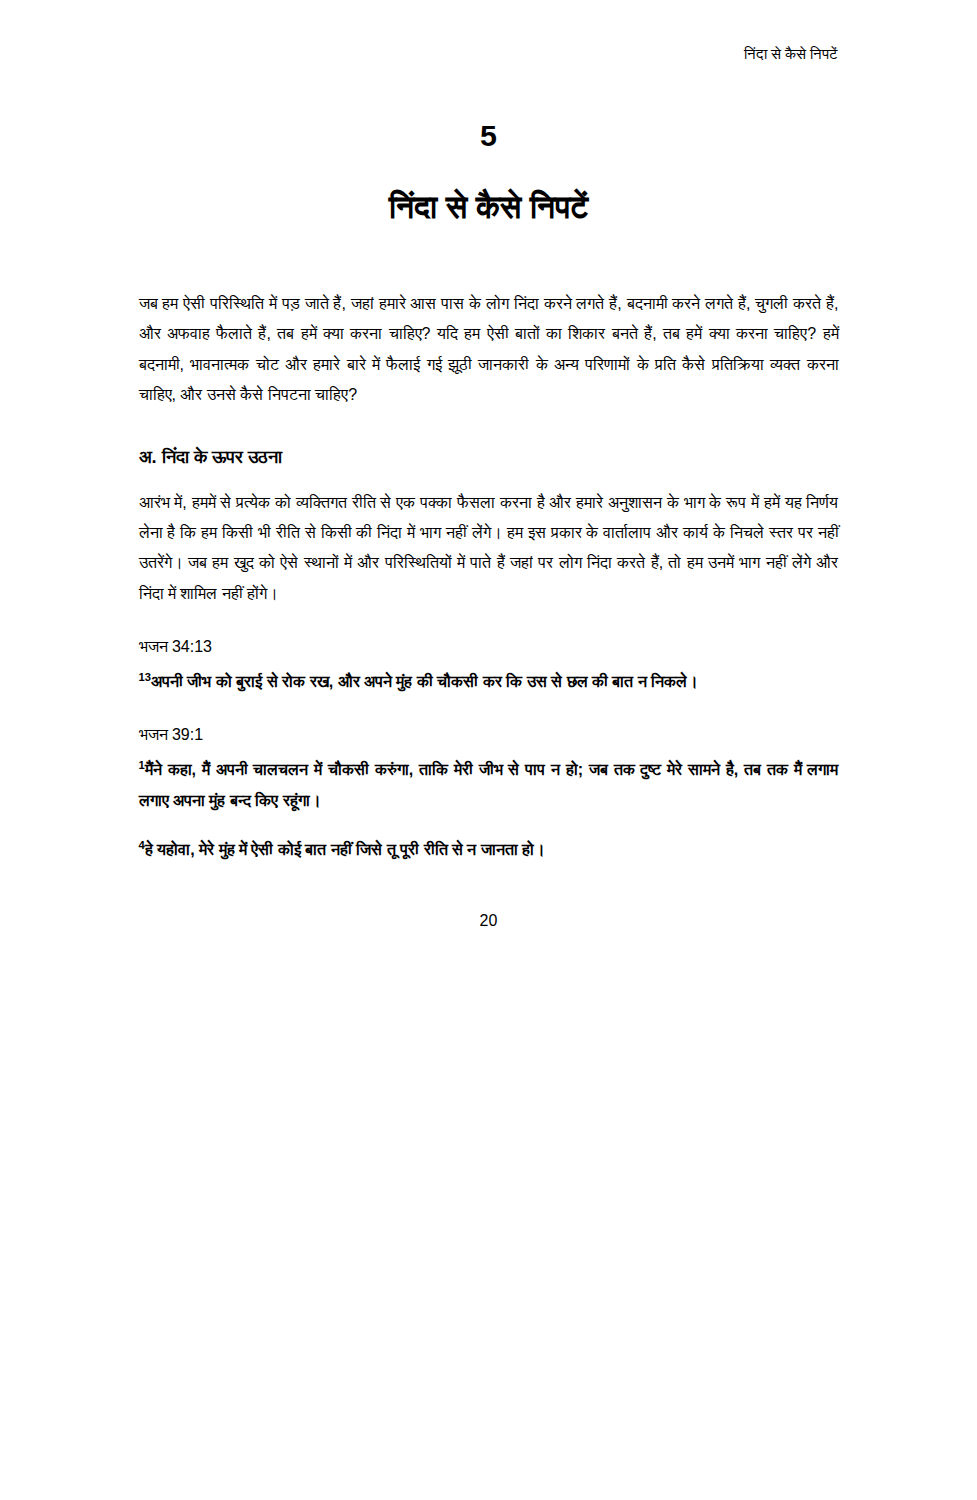निंदा से कैसे निपटें
5
निंदा से कैसे निपटें
जब हम ऐसी परिस्थिति में पड़ जाते हैं, जहां हमारे आस पास के लोग निंदा करने लगते हैं, बदनामी करने लगते हैं, चुगली करते हैं, और अफवाह फैलाते हैं, तब हमें क्या करना चाहिए? यदि हम ऐसी बातों का शिकार बनते हैं, तब हमें क्या करना चाहिए? हमें बदनामी, भावनात्मक चोट और हमारे बारे में फैलाई गई झूठी जानकारी के अन्य परिणामों के प्रति कैसे प्रतिक्रिया व्यक्त करना चाहिए, और उनसे कैसे निपटना चाहिए?
अ. निंदा के ऊपर उठना
आरंभ में, हममें से प्रत्येक को व्यक्तिगत रीति से एक पक्का फैसला करना है और हमारे अनुशासन के भाग के रूप में हमें यह निर्णय लेना है कि हम किसी भी रीति से किसी की निंदा में भाग नहीं लेंगे। हम इस प्रकार के वार्तालाप और कार्य के निचले स्तर पर नहीं उतरेंगे। जब हम खुद को ऐसे स्थानों में और परिस्थितियों में पाते हैं जहां पर लोग निंदा करते हैं, तो हम उनमें भाग नहीं लेंगे और निंदा में शामिल नहीं होंगे।
भजन 34:13
13अपनी जीभ को बुराई से रोक रख, और अपने मुंह की चौकसी कर कि उस से छल की बात न निकले।
भजन 39:1
1मैंने कहा, मैं अपनी चालचलन में चौकसी करुंगा, ताकि मेरी जीभ से पाप न हो; जब तक दुष्ट मेरे सामने है, तब तक मैं लगाम लगाए अपना मुंह बन्द किए रहूंगा।
4हे यहोवा, मेरे मुंह में ऐसी कोई बात नहीं जिसे तू पूरी रीति से न जानता हो।
20